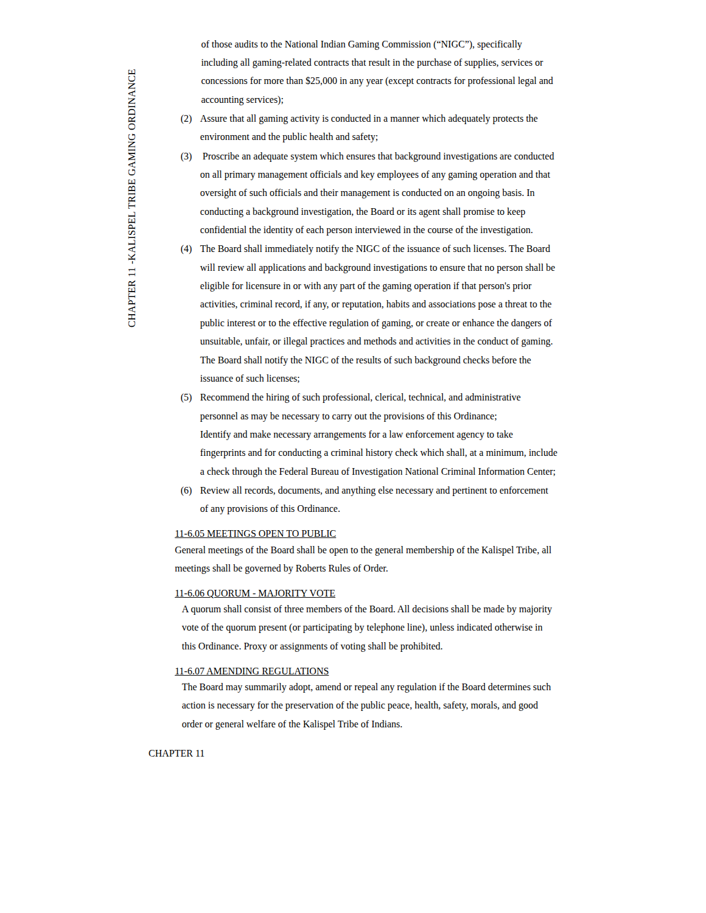CHAPTER 11 -KALISPEL TRIBE GAMING ORDINANCE
of those audits to the National Indian Gaming Commission (“NIGC”), specifically including all gaming-related contracts that result in the purchase of supplies, services or concessions for more than $25,000 in any year (except contracts for professional legal and accounting services);
(2) Assure that all gaming activity is conducted in a manner which adequately protects the environment and the public health and safety;
(3) Proscribe an adequate system which ensures that background investigations are conducted on all primary management officials and key employees of any gaming operation and that oversight of such officials and their management is conducted on an ongoing basis. In conducting a background investigation, the Board or its agent shall promise to keep confidential the identity of each person interviewed in the course of the investigation.
(4) The Board shall immediately notify the NIGC of the issuance of such licenses. The Board will review all applications and background investigations to ensure that no person shall be eligible for licensure in or with any part of the gaming operation if that person's prior activities, criminal record, if any, or reputation, habits and associations pose a threat to the public interest or to the effective regulation of gaming, or create or enhance the dangers of unsuitable, unfair, or illegal practices and methods and activities in the conduct of gaming. The Board shall notify the NIGC of the results of such background checks before the issuance of such licenses;
(5) Recommend the hiring of such professional, clerical, technical, and administrative personnel as may be necessary to carry out the provisions of this Ordinance;
Identify and make necessary arrangements for a law enforcement agency to take fingerprints and for conducting a criminal history check which shall, at a minimum, include a check through the Federal Bureau of Investigation National Criminal Information Center;
(6) Review all records, documents, and anything else necessary and pertinent to enforcement of any provisions of this Ordinance.
11-6.05 MEETINGS OPEN TO PUBLIC
General meetings of the Board shall be open to the general membership of the Kalispel Tribe, all meetings shall be governed by Roberts Rules of Order.
11-6.06 QUORUM - MAJORITY VOTE
A quorum shall consist of three members of the Board. All decisions shall be made by majority vote of the quorum present (or participating by telephone line), unless indicated otherwise in this Ordinance. Proxy or assignments of voting shall be prohibited.
11-6.07 AMENDING REGULATIONS
The Board may summarily adopt, amend or repeal any regulation if the Board determines such action is necessary for the preservation of the public peace, health, safety, morals, and good order or general welfare of the Kalispel Tribe of Indians.
CHAPTER 11